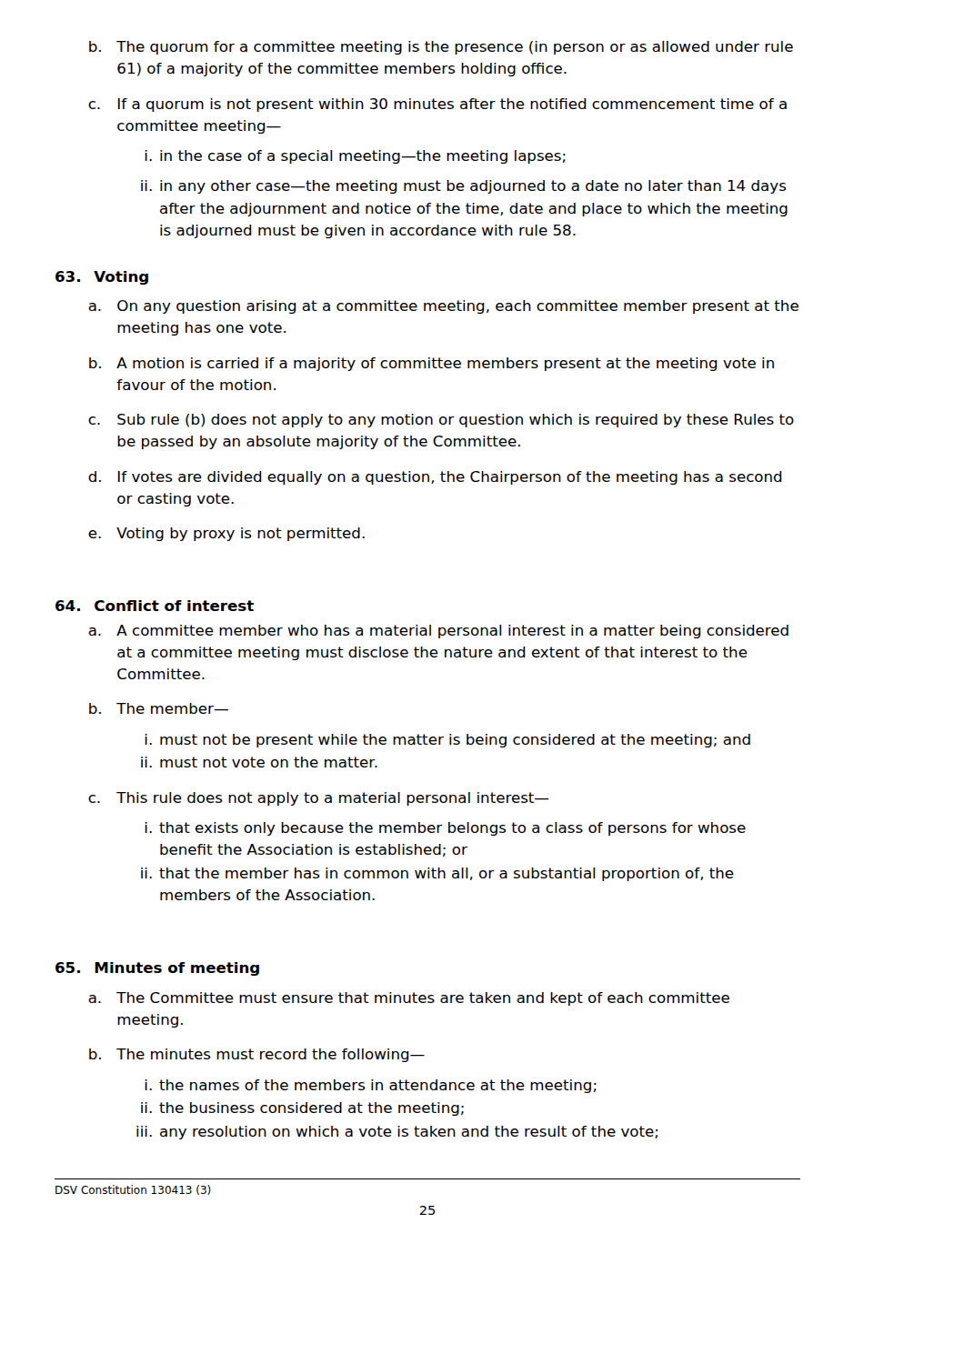b. The quorum for a committee meeting is the presence (in person or as allowed under rule 61) of a majority of the committee members holding office.
c. If a quorum is not present within 30 minutes after the notified commencement time of a committee meeting—
i. in the case of a special meeting—the meeting lapses;
ii. in any other case—the meeting must be adjourned to a date no later than 14 days after the adjournment and notice of the time, date and place to which the meeting is adjourned must be given in accordance with rule 58.
63.
Voting
a. On any question arising at a committee meeting, each committee member present at the meeting has one vote.
b. A motion is carried if a majority of committee members present at the meeting vote in favour of the motion.
c. Sub rule (b) does not apply to any motion or question which is required by these Rules to be passed by an absolute majority of the Committee.
d. If votes are divided equally on a question, the Chairperson of the meeting has a second or casting vote.
e. Voting by proxy is not permitted.
64.
Conflict of interest
a. A committee member who has a material personal interest in a matter being considered at a committee meeting must disclose the nature and extent of that interest to the Committee.
b. The member—
i. must not be present while the matter is being considered at the meeting; and
ii. must not vote on the matter.
c. This rule does not apply to a material personal interest—
i. that exists only because the member belongs to a class of persons for whose benefit the Association is established; or
ii. that the member has in common with all, or a substantial proportion of, the members of the Association.
65.
Minutes of meeting
a. The Committee must ensure that minutes are taken and kept of each committee meeting.
b. The minutes must record the following—
i. the names of the members in attendance at the meeting;
ii. the business considered at the meeting;
iii. any resolution on which a vote is taken and the result of the vote;
DSV Constitution 130413 (3)
25